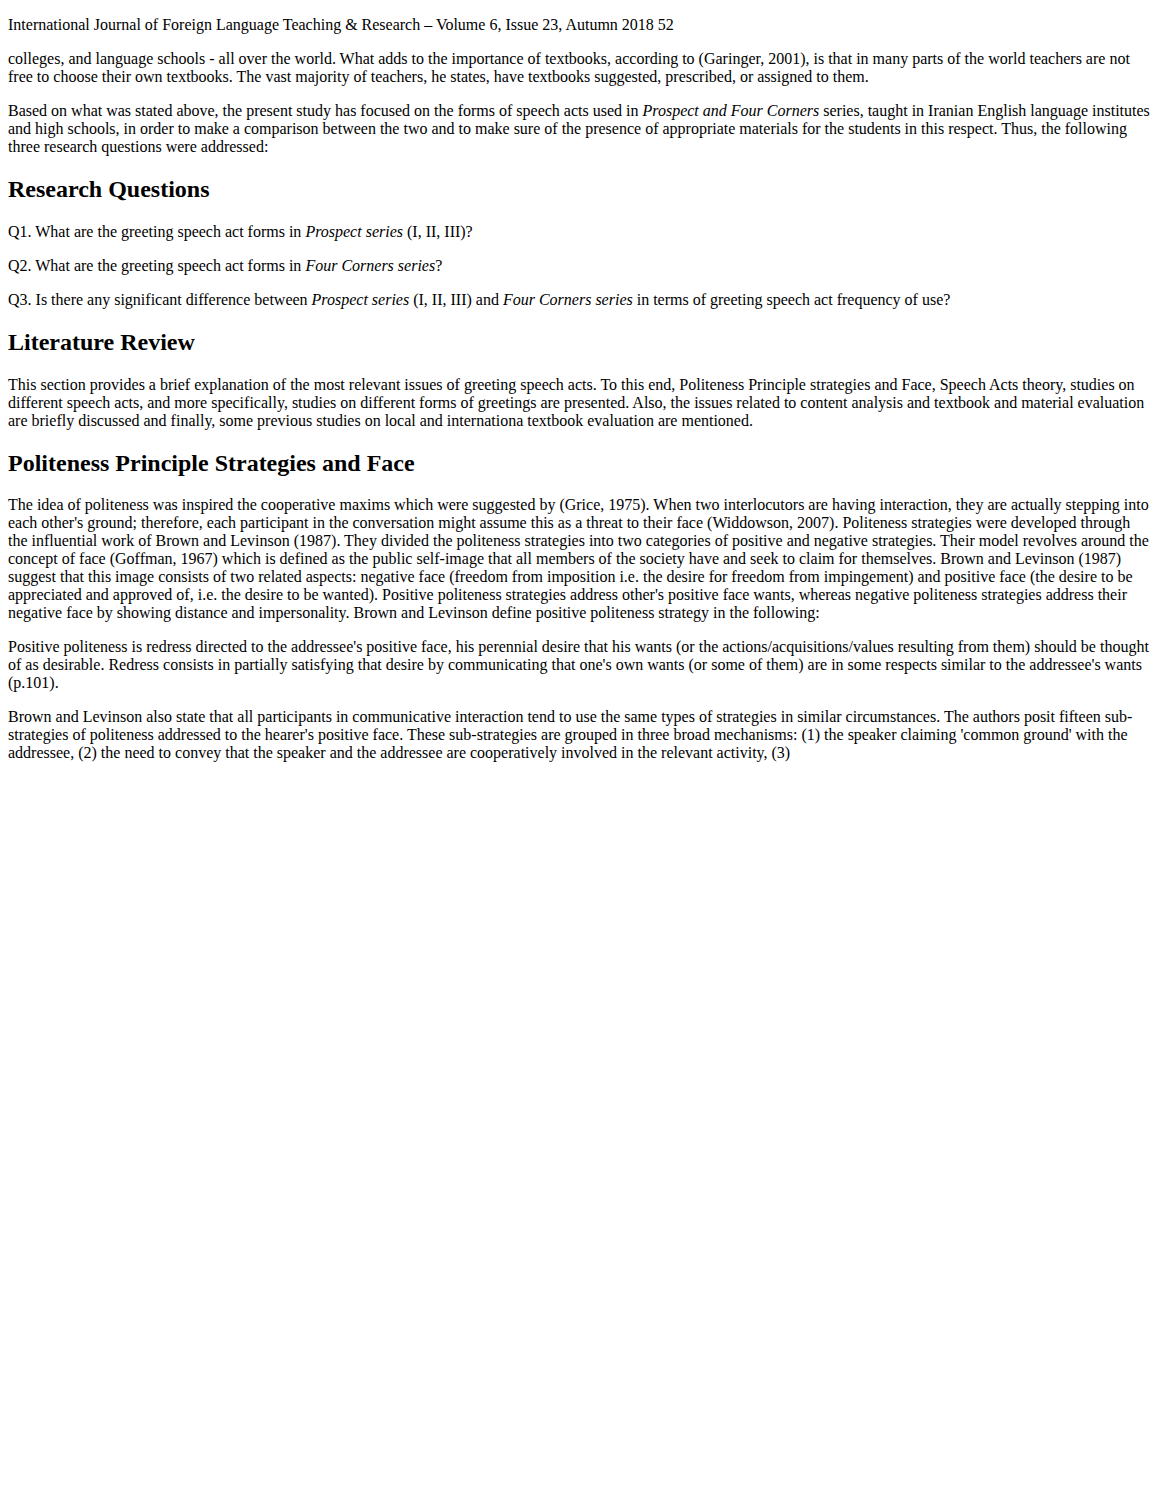International Journal of Foreign Language Teaching & Research – Volume 6, Issue 23, Autumn 2018 52
colleges, and language schools - all over the world. What adds to the importance of textbooks, according to (Garinger, 2001), is that in many parts of the world teachers are not free to choose their own textbooks. The vast majority of teachers, he states, have textbooks suggested, prescribed, or assigned to them.
Based on what was stated above, the present study has focused on the forms of speech acts used in Prospect and Four Corners series, taught in Iranian English language institutes and high schools, in order to make a comparison between the two and to make sure of the presence of appropriate materials for the students in this respect. Thus, the following three research questions were addressed:
Research Questions
Q1. What are the greeting speech act forms in Prospect series (I, II, III)?
Q2. What are the greeting speech act forms in Four Corners series?
Q3. Is there any significant difference between Prospect series (I, II, III) and Four Corners series in terms of greeting speech act frequency of use?
Literature Review
This section provides a brief explanation of the most relevant issues of greeting speech acts. To this end, Politeness Principle strategies and Face, Speech Acts theory, studies on different speech acts, and more specifically, studies on different forms of greetings are presented. Also, the issues related to content analysis and textbook and material evaluation are briefly discussed and finally, some previous studies on local and internationa textbook evaluation are mentioned.
Politeness Principle Strategies and Face
The idea of politeness was inspired the cooperative maxims which were suggested by (Grice, 1975). When two interlocutors are having interaction, they are actually stepping into each other's ground; therefore, each participant in the conversation might assume this as a threat to their face (Widdowson, 2007). Politeness strategies were developed through the influential work of Brown and Levinson (1987). They divided the politeness strategies into two categories of positive and negative strategies. Their model revolves around the concept of face (Goffman, 1967) which is defined as the public self-image that all members of the society have and seek to claim for themselves. Brown and Levinson (1987) suggest that this image consists of two related aspects: negative face (freedom from imposition i.e. the desire for freedom from impingement) and positive face (the desire to be appreciated and approved of, i.e. the desire to be wanted). Positive politeness strategies address other's positive face wants, whereas negative politeness strategies address their negative face by showing distance and impersonality. Brown and Levinson define positive politeness strategy in the following:
Positive politeness is redress directed to the addressee's positive face, his perennial desire that his wants (or the actions/acquisitions/values resulting from them) should be thought of as desirable. Redress consists in partially satisfying that desire by communicating that one's own wants (or some of them) are in some respects similar to the addressee's wants (p.101).
Brown and Levinson also state that all participants in communicative interaction tend to use the same types of strategies in similar circumstances. The authors posit fifteen sub-strategies of politeness addressed to the hearer's positive face. These sub-strategies are grouped in three broad mechanisms: (1) the speaker claiming 'common ground' with the addressee, (2) the need to convey that the speaker and the addressee are cooperatively involved in the relevant activity, (3)